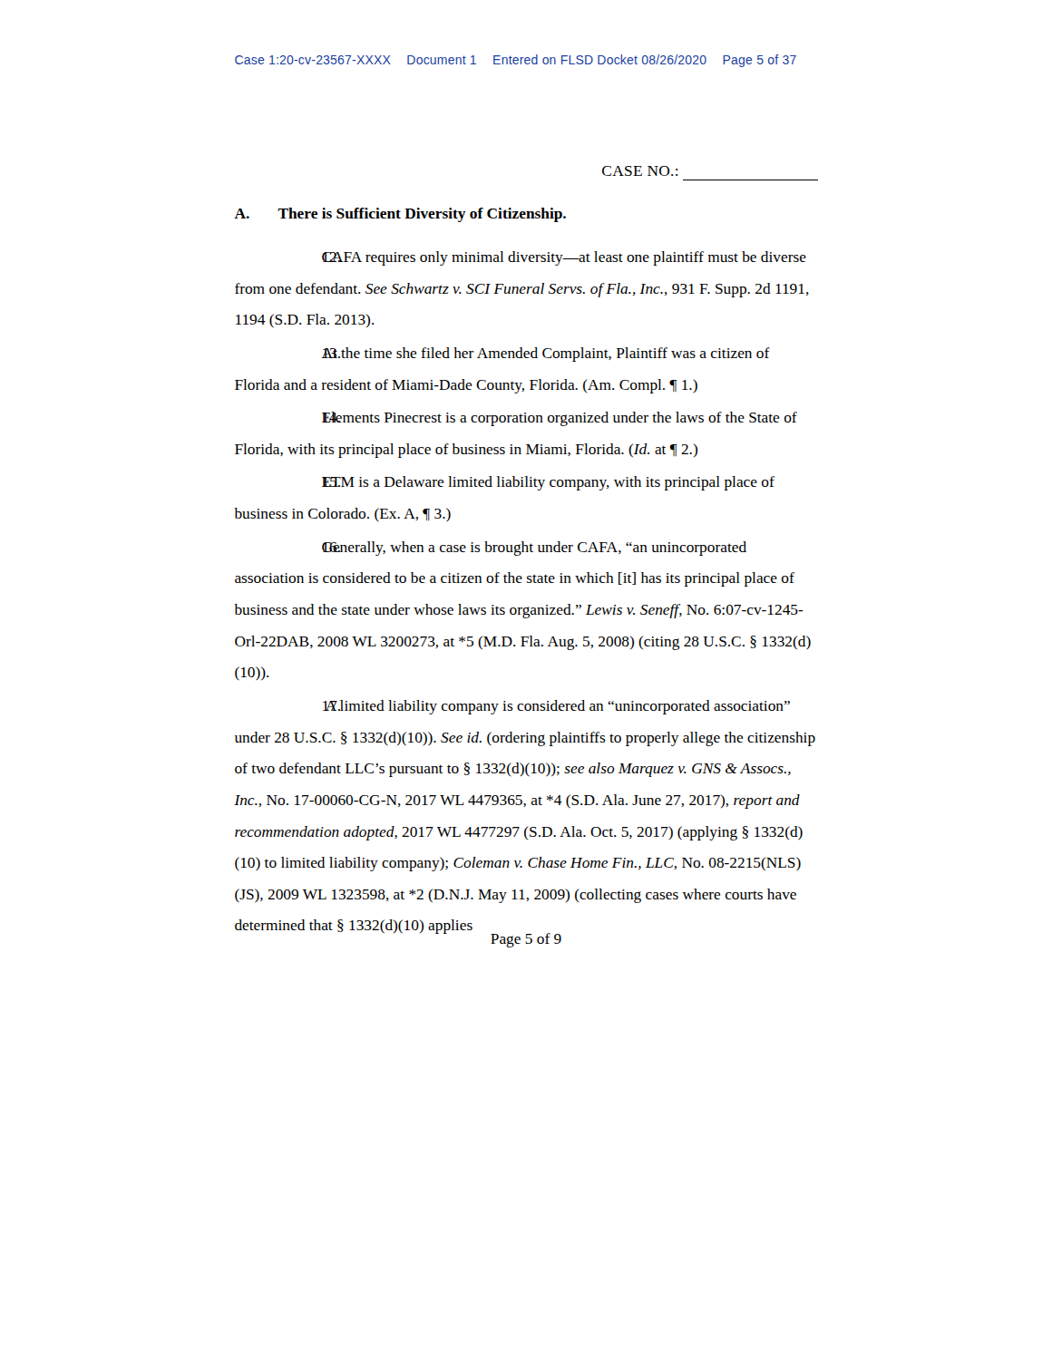Case 1:20-cv-23567-XXXX Document 1 Entered on FLSD Docket 08/26/2020 Page 5 of 37
CASE NO.:
A. There is Sufficient Diversity of Citizenship.
12. CAFA requires only minimal diversity—at least one plaintiff must be diverse from one defendant. See Schwartz v. SCI Funeral Servs. of Fla., Inc., 931 F. Supp. 2d 1191, 1194 (S.D. Fla. 2013).
13. At the time she filed her Amended Complaint, Plaintiff was a citizen of Florida and a resident of Miami-Dade County, Florida. (Am. Compl. ¶ 1.)
14. Elements Pinecrest is a corporation organized under the laws of the State of Florida, with its principal place of business in Miami, Florida. (Id. at ¶ 2.)
15. ETM is a Delaware limited liability company, with its principal place of business in Colorado. (Ex. A, ¶ 3.)
16. Generally, when a case is brought under CAFA, “an unincorporated association is considered to be a citizen of the state in which [it] has its principal place of business and the state under whose laws its organized.” Lewis v. Seneff, No. 6:07-cv-1245-Orl-22DAB, 2008 WL 3200273, at *5 (M.D. Fla. Aug. 5, 2008) (citing 28 U.S.C. § 1332(d)(10)).
17. A limited liability company is considered an “unincorporated association” under 28 U.S.C. § 1332(d)(10)). See id. (ordering plaintiffs to properly allege the citizenship of two defendant LLC’s pursuant to § 1332(d)(10)); see also Marquez v. GNS & Assocs., Inc., No. 17-00060-CG-N, 2017 WL 4479365, at *4 (S.D. Ala. June 27, 2017), report and recommendation adopted, 2017 WL 4477297 (S.D. Ala. Oct. 5, 2017) (applying § 1332(d)(10) to limited liability company); Coleman v. Chase Home Fin., LLC, No. 08-2215(NLS)(JS), 2009 WL 1323598, at *2 (D.N.J. May 11, 2009) (collecting cases where courts have determined that § 1332(d)(10) applies
Page 5 of 9